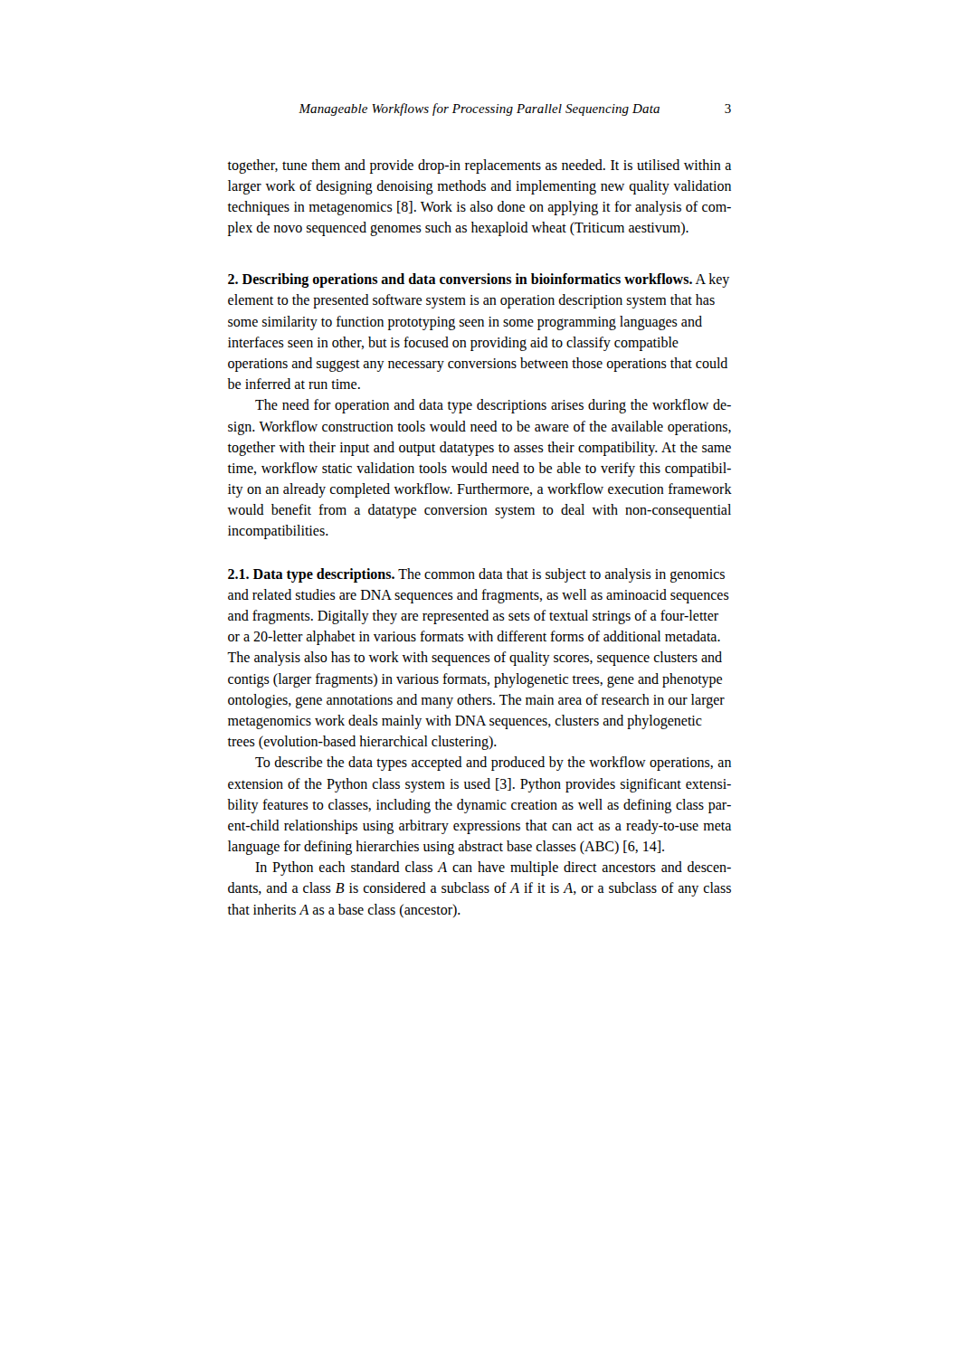Manageable Workflows for Processing Parallel Sequencing Data 3
together, tune them and provide drop-in replacements as needed. It is utilised within a larger work of designing denoising methods and implementing new quality validation techniques in metagenomics [8]. Work is also done on applying it for analysis of complex de novo sequenced genomes such as hexaploid wheat (Triticum aestivum).
2. Describing operations and data conversions in bioinformatics workflows.
A key element to the presented software system is an operation description system that has some similarity to function prototyping seen in some programming languages and interfaces seen in other, but is focused on providing aid to classify compatible operations and suggest any necessary conversions between those operations that could be inferred at run time.
The need for operation and data type descriptions arises during the workflow design. Workflow construction tools would need to be aware of the available operations, together with their input and output datatypes to asses their compatibility. At the same time, workflow static validation tools would need to be able to verify this compatibility on an already completed workflow. Furthermore, a workflow execution framework would benefit from a datatype conversion system to deal with non-consequential incompatibilities.
2.1. Data type descriptions.
The common data that is subject to analysis in genomics and related studies are DNA sequences and fragments, as well as aminoacid sequences and fragments. Digitally they are represented as sets of textual strings of a four-letter or a 20-letter alphabet in various formats with different forms of additional metadata. The analysis also has to work with sequences of quality scores, sequence clusters and contigs (larger fragments) in various formats, phylogenetic trees, gene and phenotype ontologies, gene annotations and many others. The main area of research in our larger metagenomics work deals mainly with DNA sequences, clusters and phylogenetic trees (evolution-based hierarchical clustering).
To describe the data types accepted and produced by the workflow operations, an extension of the Python class system is used [3]. Python provides significant extensibility features to classes, including the dynamic creation as well as defining class parent-child relationships using arbitrary expressions that can act as a ready-to-use meta language for defining hierarchies using abstract base classes (ABC) [6, 14].
In Python each standard class A can have multiple direct ancestors and descendants, and a class B is considered a subclass of A if it is A, or a subclass of any class that inherits A as a base class (ancestor).